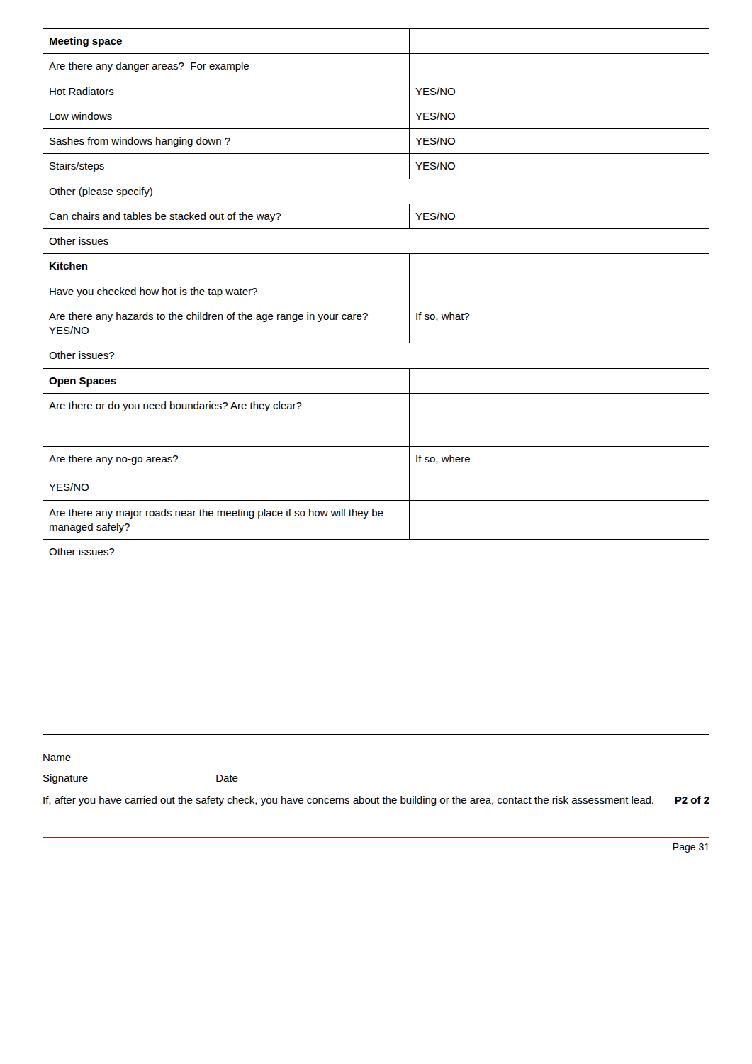| Meeting space | |
| Are there any danger areas? For example | |
| Hot Radiators | YES/NO |
| Low windows | YES/NO |
| Sashes from windows hanging down ? | YES/NO |
| Stairs/steps | YES/NO |
| Other (please specify) |
| Can chairs and tables be stacked out of the way? | YES/NO |
| Other issues |
| Kitchen | |
| Have you checked how hot is the tap water? | |
| Are there any hazards to the children of the age range in your care? YES/NO | If so, what? |
| Other issues? |
| Open Spaces | |
| Are there or do you need boundaries? Are they clear? | |
| Are there any no-go areas? YES/NO | If so, where |
| Are there any major roads near the meeting place if so how will they be managed safely? | |
| Other issues? |
Name
Signature Date
If, after you have carried out the safety check, you have concerns about the building or the area, contact the risk assessment lead. P2 of 2
Page 31